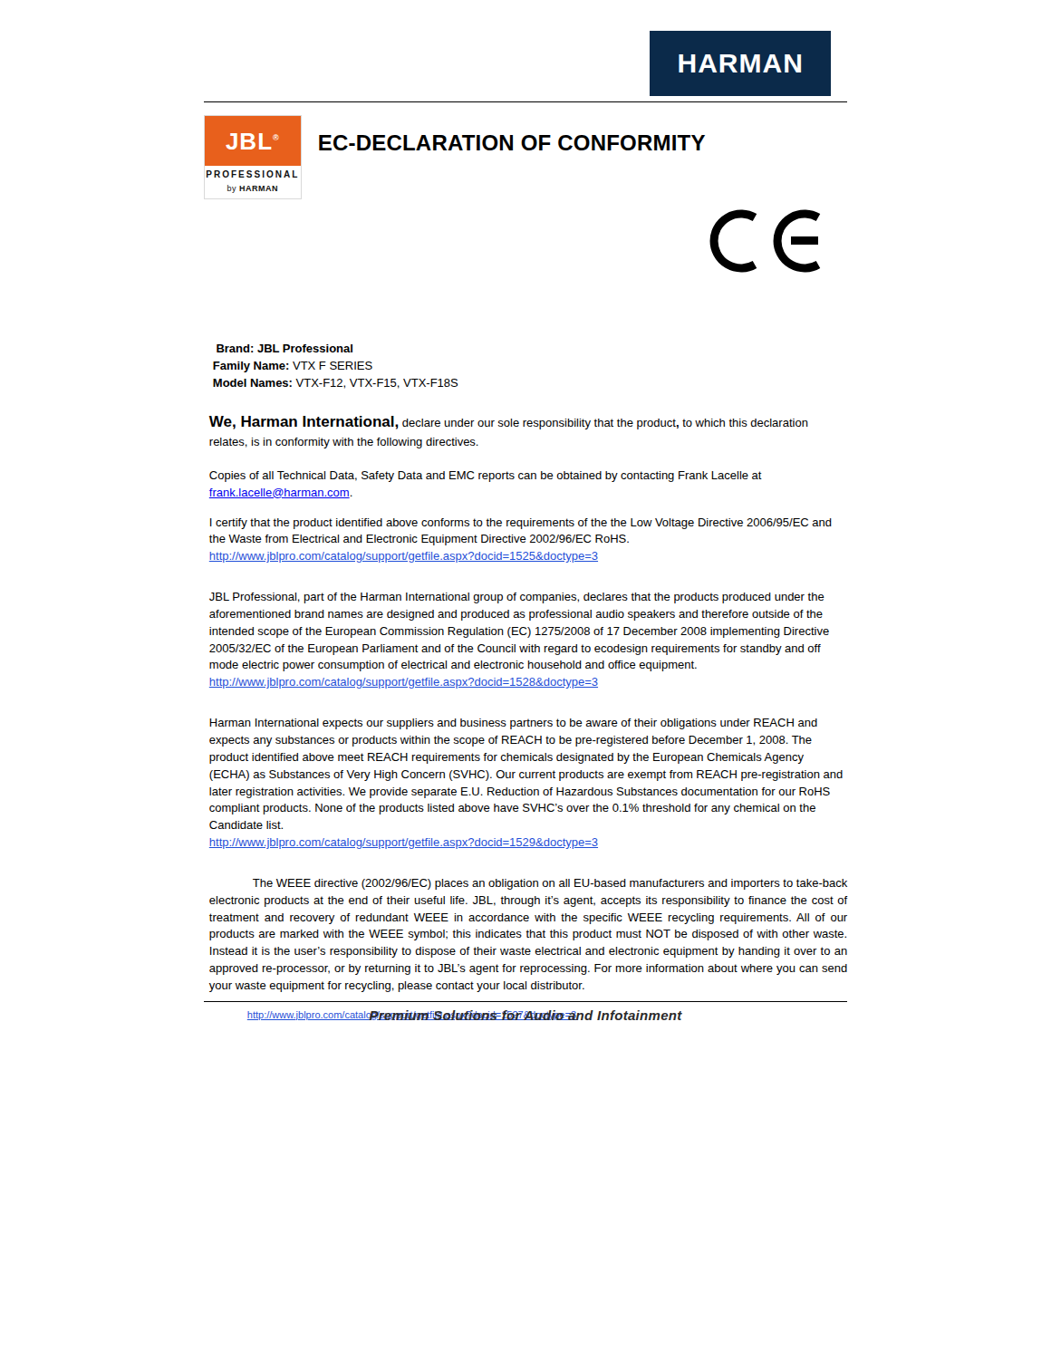HARMAN
JBL®
PROFESSIONAL
by HARMAN
EC-DECLARATION OF CONFORMITY
Brand: JBL Professional
Family Name: VTX F SERIES
Model Names: VTX-F12, VTX-F15, VTX-F18S
We, Harman International, declare under our sole responsibility that the product, to which this declaration relates, is in conformity with the following directives.
Copies of all Technical Data, Safety Data and EMC reports can be obtained by contacting Frank Lacelle at frank.lacelle@harman.com.
I certify that the product identified above conforms to the requirements of the the Low Voltage Directive 2006/95/EC and the Waste from Electrical and Electronic Equipment Directive 2002/96/EC RoHS.
http://www.jblpro.com/catalog/support/getfile.aspx?docid=1525&doctype=3
JBL Professional, part of the Harman International group of companies, declares that the products produced under the aforementioned brand names are designed and produced as professional audio speakers and therefore outside of the intended scope of the European Commission Regulation (EC) 1275/2008 of 17 December 2008 implementing Directive 2005/32/EC of the European Parliament and of the Council with regard to ecodesign requirements for standby and off mode electric power consumption of electrical and electronic household and office equipment.
http://www.jblpro.com/catalog/support/getfile.aspx?docid=1528&doctype=3
Harman International expects our suppliers and business partners to be aware of their obligations under REACH and expects any substances or products within the scope of REACH to be pre-registered before December 1, 2008. The product identified above meet REACH requirements for chemicals designated by the European Chemicals Agency (ECHA) as Substances of Very High Concern (SVHC). Our current products are exempt from REACH pre-registration and later registration activities. We provide separate E.U. Reduction of Hazardous Substances documentation for our RoHS compliant products. None of the products listed above have SVHC’s over the 0.1% threshold for any chemical on the Candidate list.
http://www.jblpro.com/catalog/support/getfile.aspx?docid=1529&doctype=3
The WEEE directive (2002/96/EC) places an obligation on all EU-based manufacturers and importers to take-back electronic products at the end of their useful life. JBL, through it’s agent, accepts its responsibility to finance the cost of treatment and recovery of redundant WEEE in accordance with the specific WEEE recycling requirements. All of our products are marked with the WEEE symbol; this indicates that this product must NOT be disposed of with other waste. Instead it is the user’s responsibility to dispose of their waste electrical and electronic equipment by handing it over to an approved re-processor, or by returning it to JBL’s agent for reprocessing. For more information about where you can send your waste equipment for recycling, please contact your local distributor.
http://www.jblpro.com/catalog/support/getfile.aspx?docid=1527&doctype=3
Premium Solutions for Audio and Infotainment